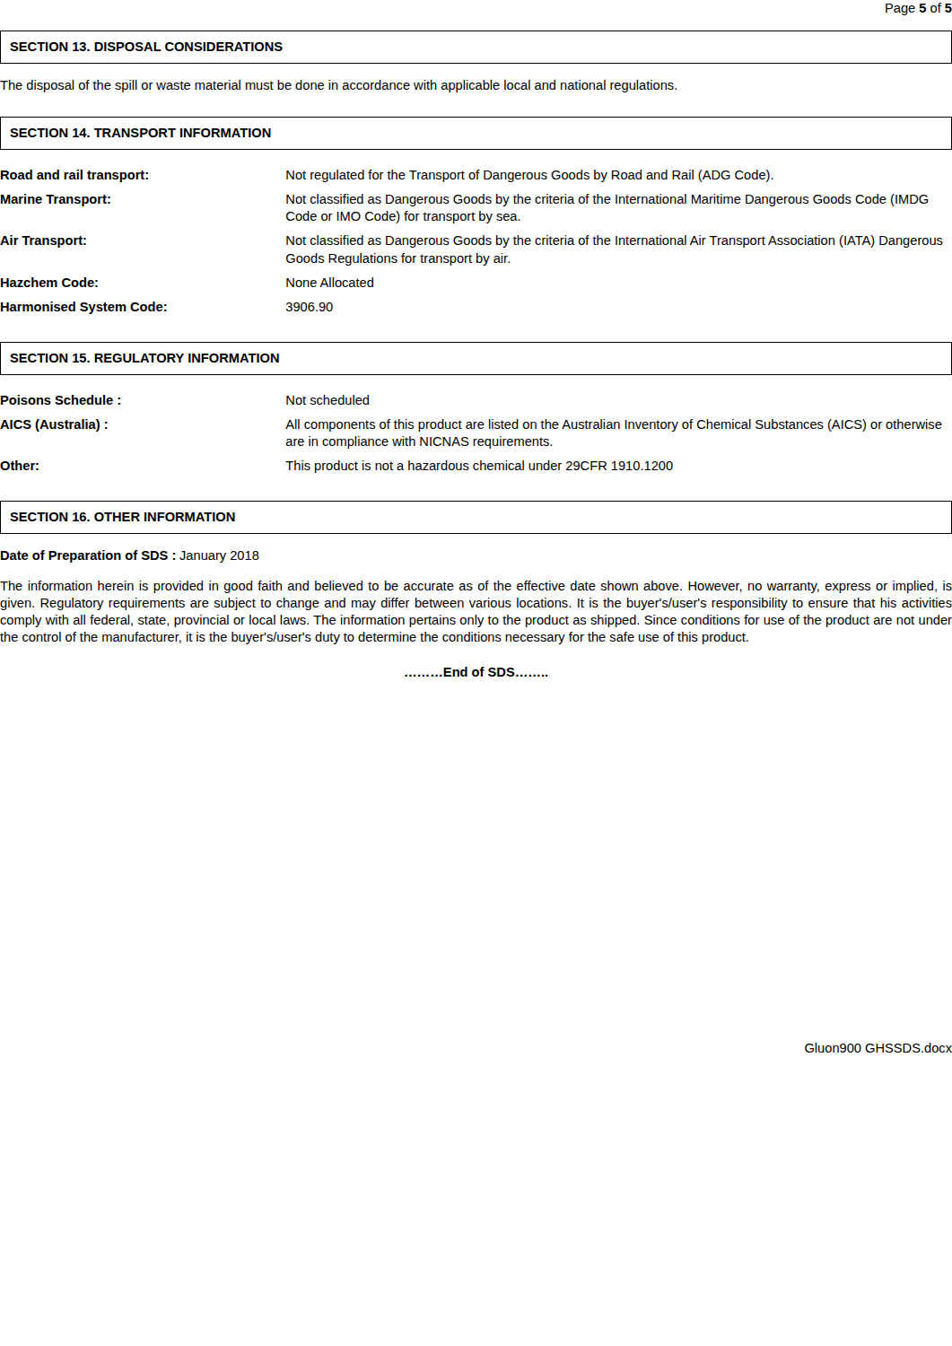Page 5 of 5
SECTION 13. DISPOSAL CONSIDERATIONS
The disposal of the spill or waste material must be done in accordance with applicable local and national regulations.
SECTION 14. TRANSPORT INFORMATION
| Road and rail transport: | Not regulated for the Transport of Dangerous Goods by Road and Rail (ADG Code). |
| Marine Transport: | Not classified as Dangerous Goods by the criteria of the International Maritime Dangerous Goods Code (IMDG Code or IMO Code) for transport by sea. |
| Air Transport: | Not classified as Dangerous Goods by the criteria of the International Air Transport Association (IATA) Dangerous Goods Regulations for transport by air. |
| Hazchem Code: | None Allocated |
| Harmonised System Code: | 3906.90 |
SECTION 15. REGULATORY INFORMATION
| Poisons Schedule : | Not scheduled |
| AICS (Australia) : | All components of this product are listed on the Australian Inventory of Chemical Substances (AICS) or otherwise are in compliance with NICNAS requirements. |
| Other: | This product is not a hazardous chemical under 29CFR 1910.1200 |
SECTION 16. OTHER INFORMATION
Date of Preparation of SDS : January 2018
The information herein is provided in good faith and believed to be accurate as of the effective date shown above. However, no warranty, express or implied, is given. Regulatory requirements are subject to change and may differ between various locations. It is the buyer's/user's responsibility to ensure that his activities comply with all federal, state, provincial or local laws. The information pertains only to the product as shipped. Since conditions for use of the product are not under the control of the manufacturer, it is the buyer's/user's duty to determine the conditions necessary for the safe use of this product.
………End of SDS……..
Gluon900 GHSSDS.docx